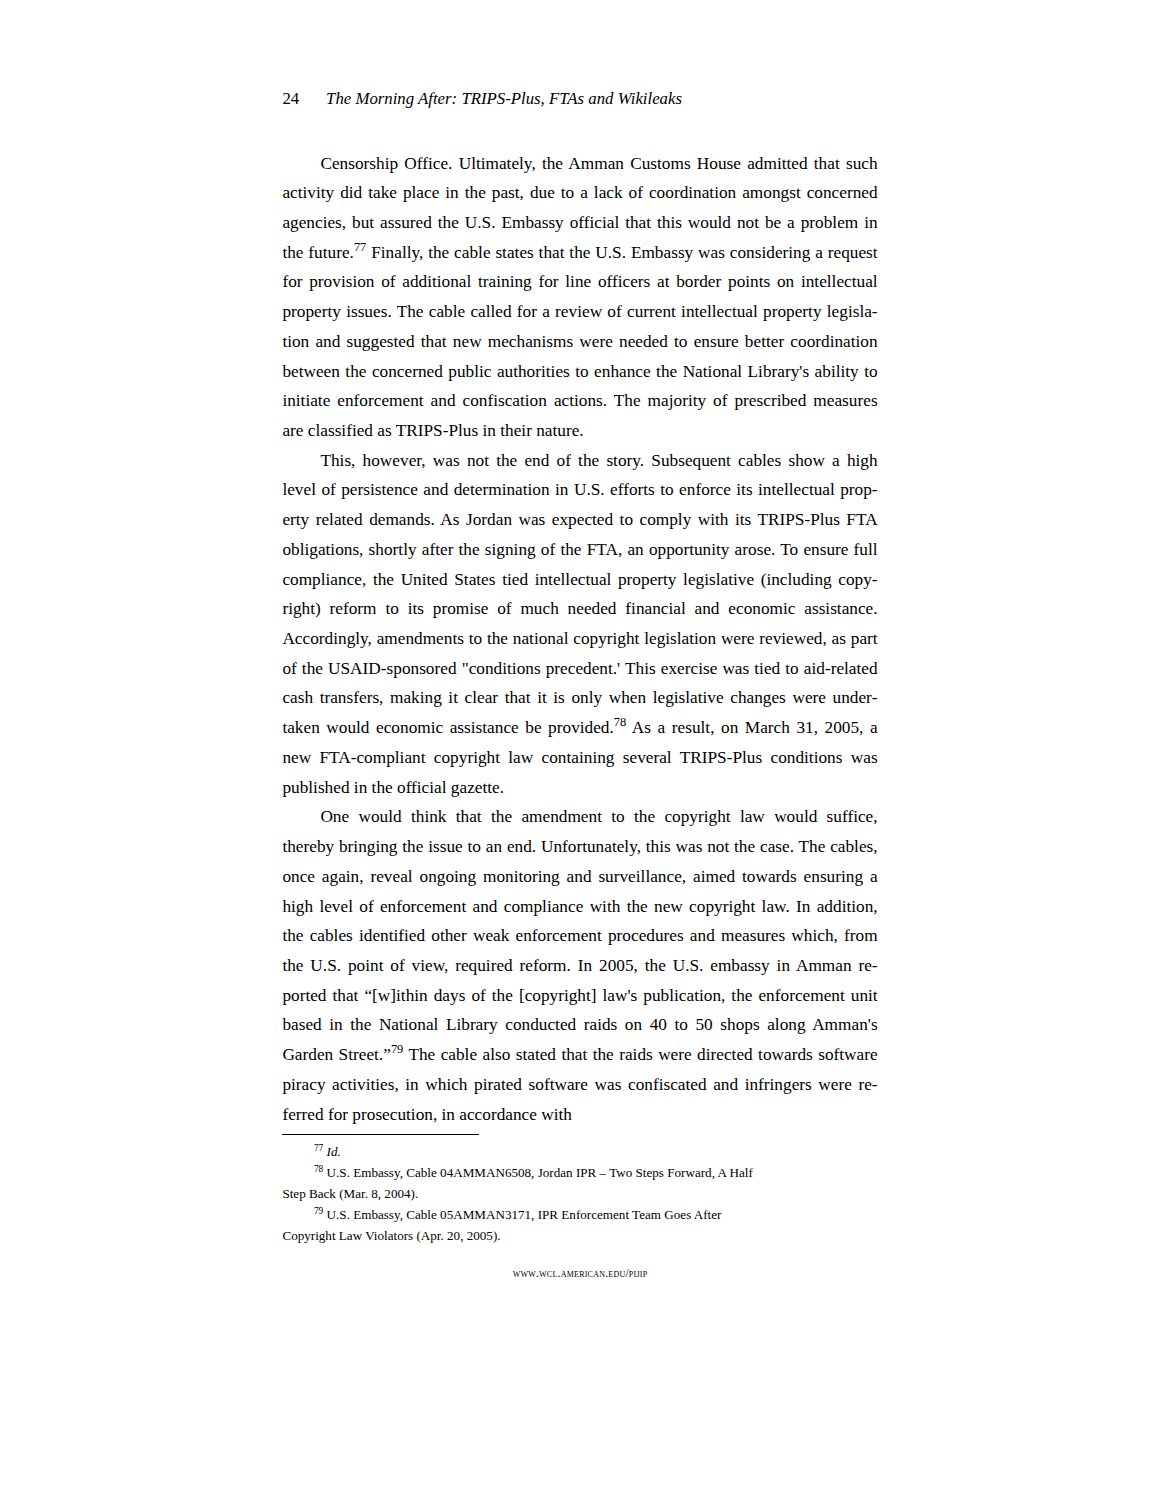24 The Morning After: TRIPS-Plus, FTAs and Wikileaks
Censorship Office. Ultimately, the Amman Customs House admitted that such activity did take place in the past, due to a lack of coordination amongst concerned agencies, but assured the U.S. Embassy official that this would not be a problem in the future.77 Finally, the cable states that the U.S. Embassy was considering a request for provision of additional training for line officers at border points on intellectual property issues. The cable called for a review of current intellectual property legislation and suggested that new mechanisms were needed to ensure better coordination between the concerned public authorities to enhance the National Library's ability to initiate enforcement and confiscation actions. The majority of prescribed measures are classified as TRIPS-Plus in their nature.
This, however, was not the end of the story. Subsequent cables show a high level of persistence and determination in U.S. efforts to enforce its intellectual property related demands. As Jordan was expected to comply with its TRIPS-Plus FTA obligations, shortly after the signing of the FTA, an opportunity arose. To ensure full compliance, the United States tied intellectual property legislative (including copyright) reform to its promise of much needed financial and economic assistance. Accordingly, amendments to the national copyright legislation were reviewed, as part of the USAID-sponsored "conditions precedent.' This exercise was tied to aid-related cash transfers, making it clear that it is only when legislative changes were undertaken would economic assistance be provided.78 As a result, on March 31, 2005, a new FTA-compliant copyright law containing several TRIPS-Plus conditions was published in the official gazette.
One would think that the amendment to the copyright law would suffice, thereby bringing the issue to an end. Unfortunately, this was not the case. The cables, once again, reveal ongoing monitoring and surveillance, aimed towards ensuring a high level of enforcement and compliance with the new copyright law. In addition, the cables identified other weak enforcement procedures and measures which, from the U.S. point of view, required reform. In 2005, the U.S. embassy in Amman reported that “[w]ithin days of the [copyright] law's publication, the enforcement unit based in the National Library conducted raids on 40 to 50 shops along Amman's Garden Street.”79 The cable also stated that the raids were directed towards software piracy activities, in which pirated software was confiscated and infringers were referred for prosecution, in accordance with
77 Id.
78 U.S. Embassy, Cable 04AMMAN6508, Jordan IPR – Two Steps Forward, A Half
Step Back (Mar. 8, 2004).
79 U.S. Embassy, Cable 05AMMAN3171, IPR Enforcement Team Goes After
Copyright Law Violators (Apr. 20, 2005).
www.wcl.american.edu/pijip